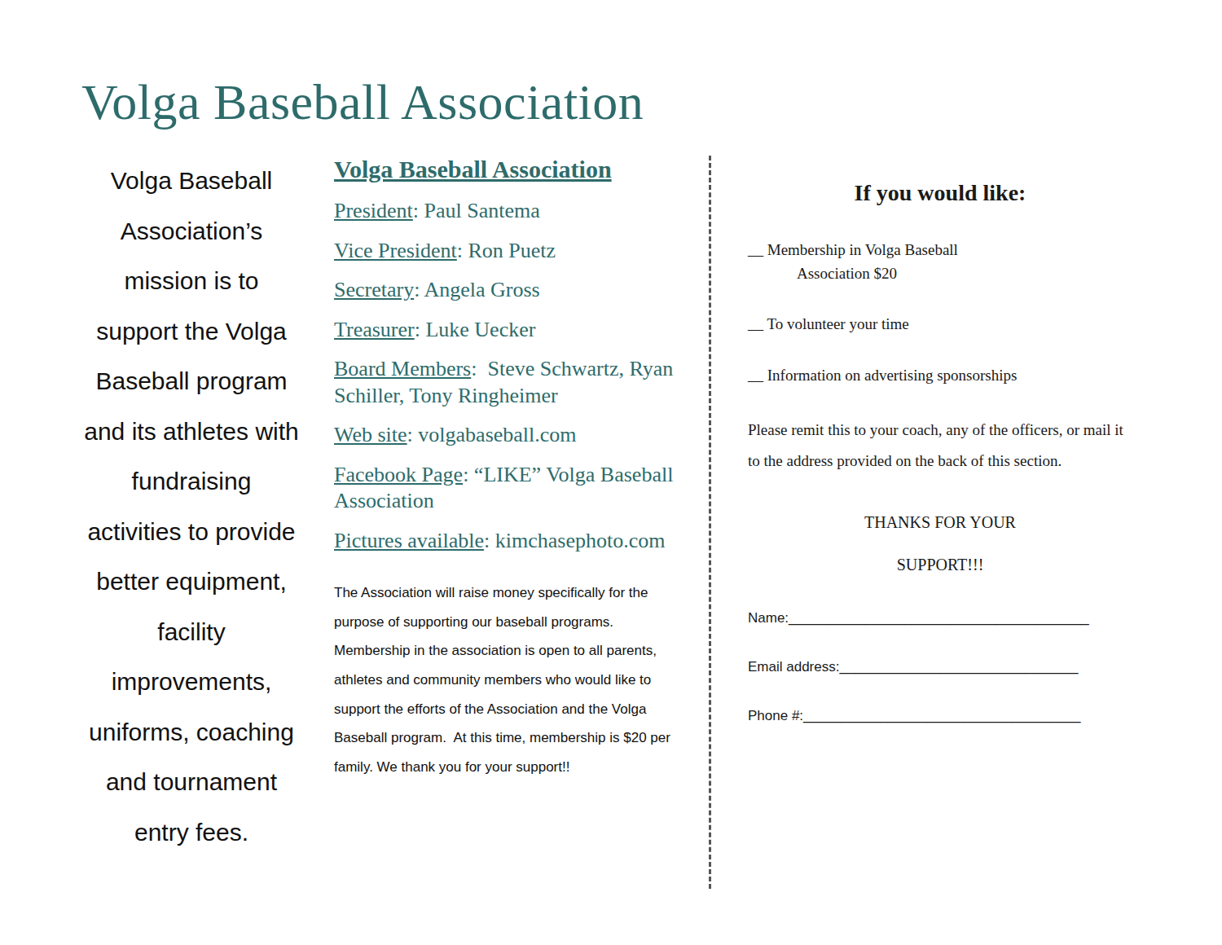Volga Baseball Association
Volga Baseball Association’s mission is to support the Volga Baseball program and its athletes with fundraising activities to provide better equipment, facility improvements, uniforms, coaching and tournament entry fees.
Volga Baseball Association
President: Paul Santema
Vice President: Ron Puetz
Secretary: Angela Gross
Treasurer: Luke Uecker
Board Members: Steve Schwartz, Ryan Schiller, Tony Ringheimer
Web site: volgabaseball.com
Facebook Page: “LIKE” Volga Baseball Association
Pictures available: kimchasephoto.com
The Association will raise money specifically for the purpose of supporting our baseball programs. Membership in the association is open to all parents, athletes and community members who would like to support the efforts of the Association and the Volga Baseball program. At this time, membership is $20 per family. We thank you for your support!!
If you would like:
__ Membership in Volga Baseball Association $20
__ To volunteer your time
__ Information on advertising sponsorships
Please remit this to your coach, any of the officers, or mail it to the address provided on the back of this section.
THANKS FOR YOUR
SUPPORT!!!
Name:_______________________________________
Email address:_______________________________
Phone #:____________________________________